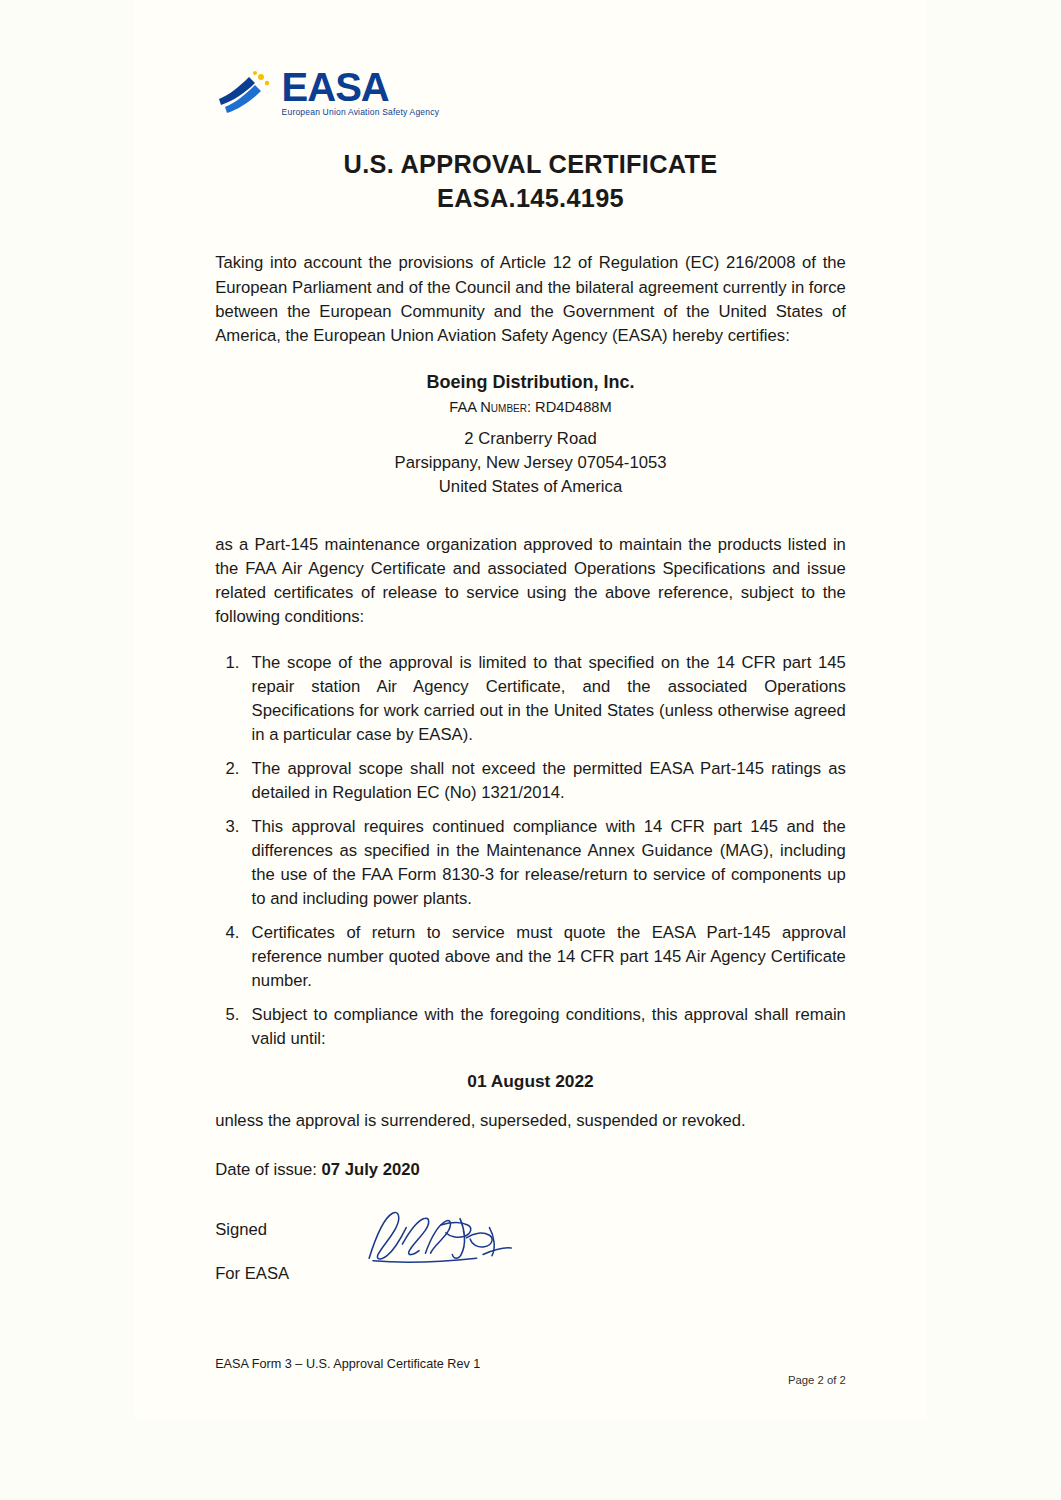EASA European Union Aviation Safety Agency
U.S. APPROVAL CERTIFICATE
EASA.145.4195
Taking into account the provisions of Article 12 of Regulation (EC) 216/2008 of the European Parliament and of the Council and the bilateral agreement currently in force between the European Community and the Government of the United States of America, the European Union Aviation Safety Agency (EASA) hereby certifies:
Boeing Distribution, Inc.
FAA Number: RD4D488M
2 Cranberry Road
Parsippany, New Jersey 07054-1053
United States of America
as a Part-145 maintenance organization approved to maintain the products listed in the FAA Air Agency Certificate and associated Operations Specifications and issue related certificates of release to service using the above reference, subject to the following conditions:
The scope of the approval is limited to that specified on the 14 CFR part 145 repair station Air Agency Certificate, and the associated Operations Specifications for work carried out in the United States (unless otherwise agreed in a particular case by EASA).
The approval scope shall not exceed the permitted EASA Part-145 ratings as detailed in Regulation EC (No) 1321/2014.
This approval requires continued compliance with 14 CFR part 145 and the differences as specified in the Maintenance Annex Guidance (MAG), including the use of the FAA Form 8130-3 for release/return to service of components up to and including power plants.
Certificates of return to service must quote the EASA Part-145 approval reference number quoted above and the 14 CFR part 145 Air Agency Certificate number.
Subject to compliance with the foregoing conditions, this approval shall remain valid until:
01 August 2022
unless the approval is surrendered, superseded, suspended or revoked.
Date of issue: 07 July 2020
Signed
For EASA
EASA Form 3 – U.S. Approval Certificate Rev 1
Page 2 of 2